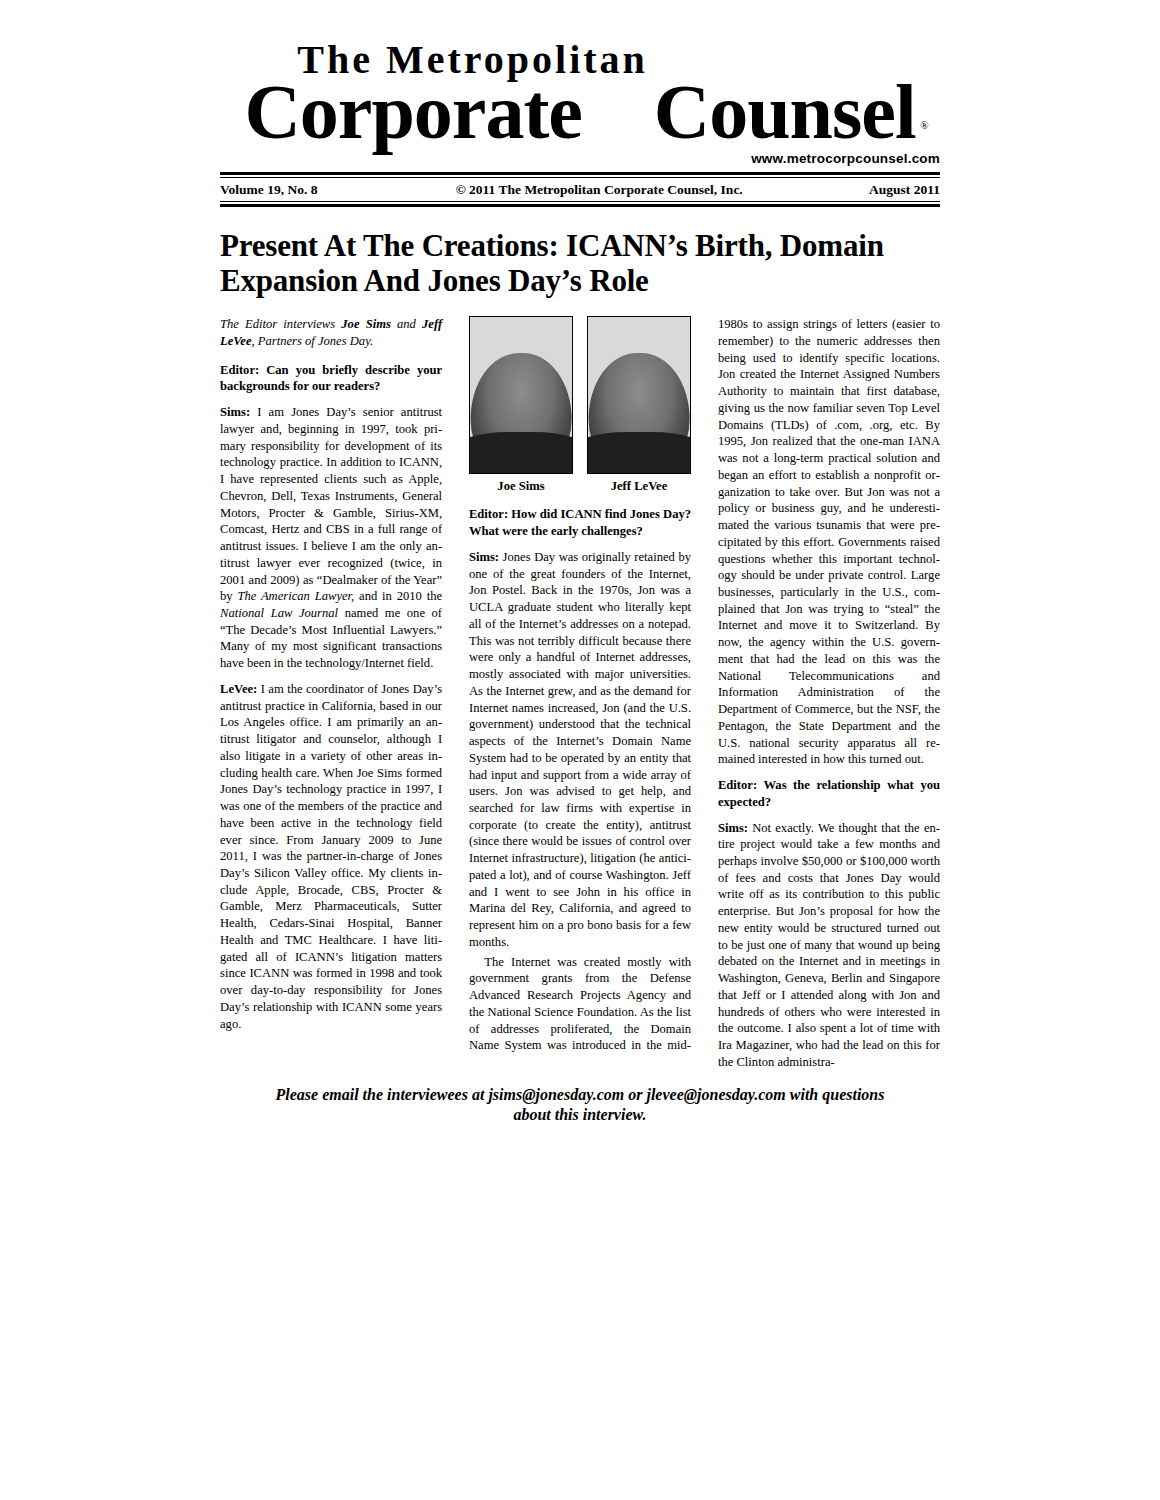The Metropolitan
Corporate
Counsel®
www.metrocorpcounsel.com
Volume 19, No. 8
© 2011 The Metropolitan Corporate Counsel, Inc.
August 2011
Present At The Creations: ICANN’s Birth, Domain Expansion And Jones Day’s Role
The Editor interviews Joe Sims and Jeff LeVee, Partners of Jones Day.
Editor: Can you briefly describe your backgrounds for our readers?
Sims: I am Jones Day’s senior antitrust lawyer and, beginning in 1997, took primary responsibility for development of its technology practice. In addition to ICANN, I have represented clients such as Apple, Chevron, Dell, Texas Instruments, General Motors, Procter & Gamble, Sirius-XM, Comcast, Hertz and CBS in a full range of antitrust issues. I believe I am the only antitrust lawyer ever recognized (twice, in 2001 and 2009) as “Dealmaker of the Year” by The American Lawyer, and in 2010 the National Law Journal named me one of “The Decade’s Most Influential Lawyers.” Many of my most significant transactions have been in the technology/Internet field.
LeVee: I am the coordinator of Jones Day’s antitrust practice in California, based in our Los Angeles office. I am primarily an antitrust litigator and counselor, although I also litigate in a variety of other areas including health care. When Joe Sims formed Jones Day’s technology practice in 1997, I was one of the members of the practice and have been active in the technology field ever since. From January 2009 to June 2011, I was the partner-in-charge of Jones Day’s Silicon Valley office. My clients include Apple, Brocade, CBS, Procter & Gamble, Merz Pharmaceuticals, Sutter Health, Cedars-Sinai Hospital, Banner Health and TMC Healthcare. I have litigated all of ICANN’s litigation matters since ICANN was formed in 1998 and took over day-to-day responsibility for Jones Day’s relationship with ICANN some years ago.
Joe Sims Jeff LeVee
Editor: How did ICANN find Jones Day? What were the early challenges?
Sims: Jones Day was originally retained by one of the great founders of the Internet, Jon Postel. Back in the 1970s, Jon was a UCLA graduate student who literally kept all of the Internet’s addresses on a notepad. This was not terribly difficult because there were only a handful of Internet addresses, mostly associated with major universities. As the Internet grew, and as the demand for Internet names increased, Jon (and the U.S. government) understood that the technical aspects of the Internet’s Domain Name System had to be operated by an entity that had input and support from a wide array of users. Jon was advised to get help, and searched for law firms with expertise in corporate (to create the entity), antitrust (since there would be issues of control over Internet infrastructure), litigation (he anticipated a lot), and of course Washington. Jeff and I went to see John in his office in Marina del Rey, California, and agreed to represent him on a pro bono basis for a few months.
The Internet was created mostly with government grants from the Defense Advanced Research Projects Agency and the National Science Foundation. As the list of addresses proliferated, the Domain Name System was introduced in the mid-1980s to assign strings of letters (easier to remember) to the numeric addresses then being used to identify specific locations. Jon created the Internet Assigned Numbers Authority to maintain that first database, giving us the now familiar seven Top Level Domains (TLDs) of .com, .org, etc. By 1995, Jon realized that the one-man IANA was not a long-term practical solution and began an effort to establish a nonprofit organization to take over. But Jon was not a policy or business guy, and he underestimated the various tsunamis that were precipitated by this effort. Governments raised questions whether this important technology should be under private control. Large businesses, particularly in the U.S., complained that Jon was trying to “steal” the Internet and move it to Switzerland. By now, the agency within the U.S. government that had the lead on this was the National Telecommunications and Information Administration of the Department of Commerce, but the NSF, the Pentagon, the State Department and the U.S. national security apparatus all remained interested in how this turned out.
Editor: Was the relationship what you expected?
Sims: Not exactly. We thought that the entire project would take a few months and perhaps involve $50,000 or $100,000 worth of fees and costs that Jones Day would write off as its contribution to this public enterprise. But Jon’s proposal for how the new entity would be structured turned out to be just one of many that wound up being debated on the Internet and in meetings in Washington, Geneva, Berlin and Singapore that Jeff or I attended along with Jon and hundreds of others who were interested in the outcome. I also spent a lot of time with Ira Magaziner, who had the lead on this for the Clinton administra-
Please email the interviewees at jsims@jonesday.com or jlevee@jonesday.com with questions
about this interview.